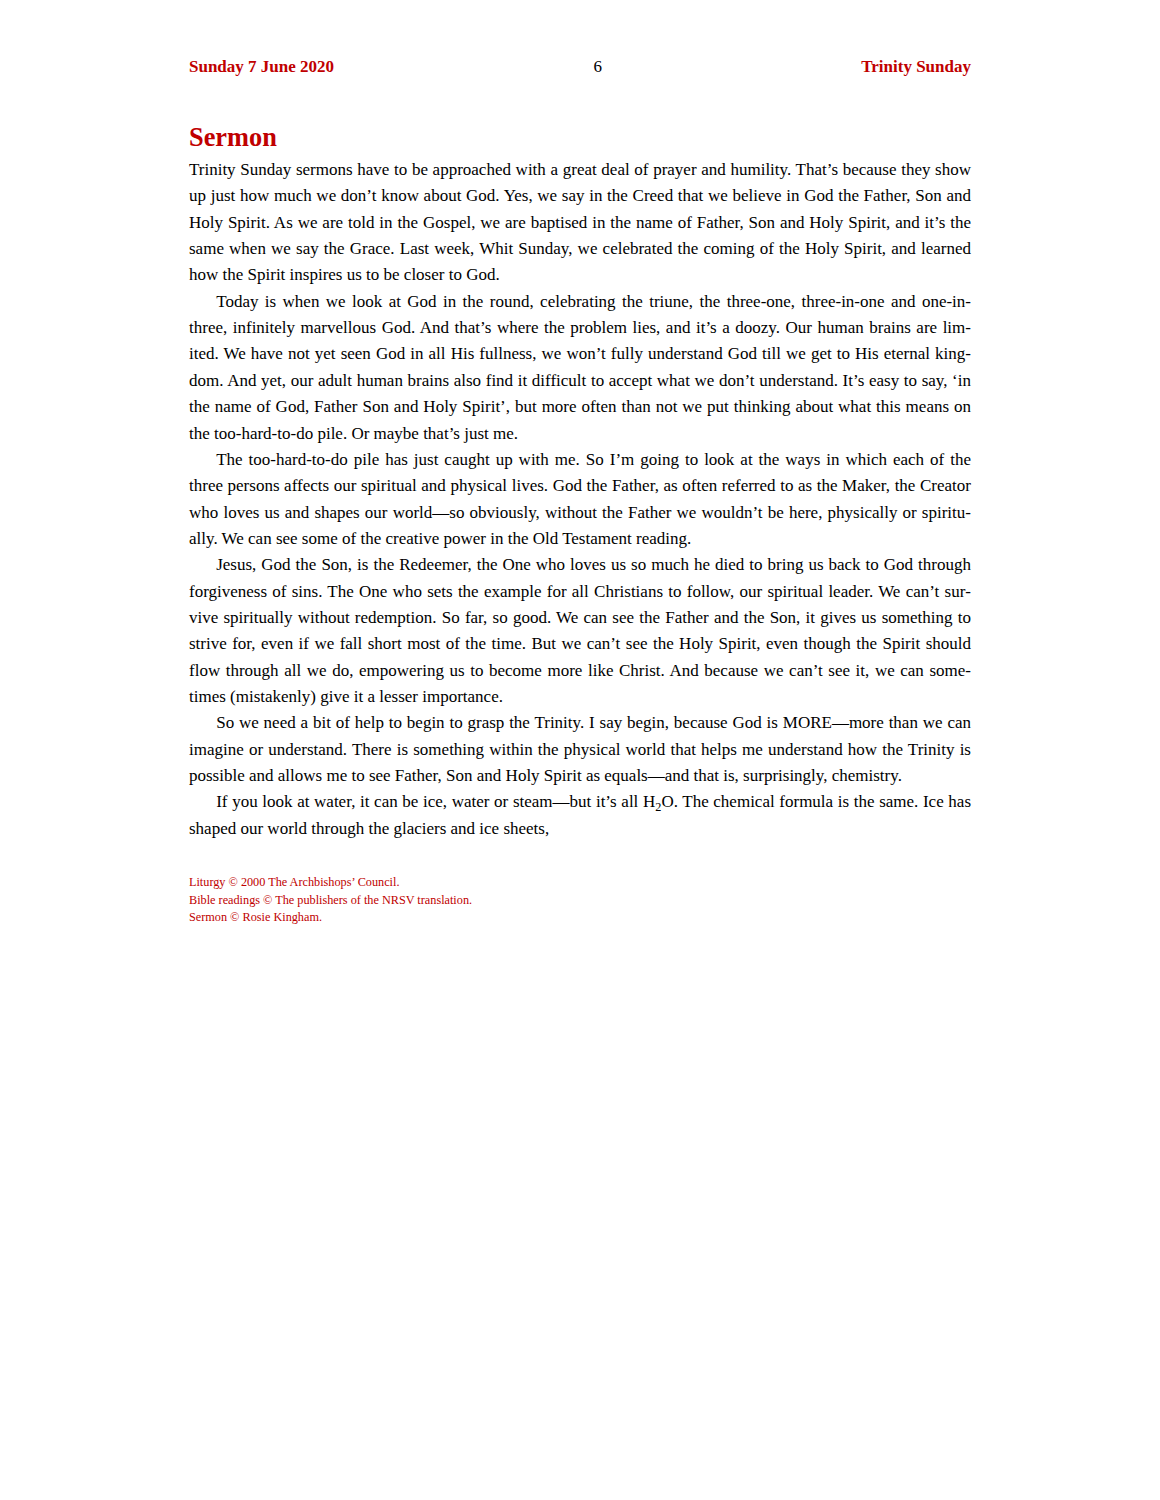Sunday 7 June 2020
6
Trinity Sunday
Sermon
Trinity Sunday sermons have to be approached with a great deal of prayer and humility. That’s because they show up just how much we don’t know about God. Yes, we say in the Creed that we believe in God the Father, Son and Holy Spirit. As we are told in the Gospel, we are baptised in the name of Father, Son and Holy Spirit, and it’s the same when we say the Grace. Last week, Whit Sunday, we celebrated the coming of the Holy Spirit, and learned how the Spirit inspires us to be closer to God.
Today is when we look at God in the round, celebrating the triune, the three-one, three-in-one and one-in-three, infinitely marvellous God. And that’s where the problem lies, and it’s a doozy. Our human brains are limited. We have not yet seen God in all His fullness, we won’t fully understand God till we get to His eternal kingdom. And yet, our adult human brains also find it difficult to accept what we don’t understand. It’s easy to say, ‘in the name of God, Father Son and Holy Spirit’, but more often than not we put thinking about what this means on the too-hard-to-do pile. Or maybe that’s just me.
The too-hard-to-do pile has just caught up with me. So I’m going to look at the ways in which each of the three persons affects our spiritual and physical lives. God the Father, as often referred to as the Maker, the Creator who loves us and shapes our world—so obviously, without the Father we wouldn’t be here, physically or spiritually. We can see some of the creative power in the Old Testament reading.
Jesus, God the Son, is the Redeemer, the One who loves us so much he died to bring us back to God through forgiveness of sins. The One who sets the example for all Christians to follow, our spiritual leader. We can’t survive spiritually without redemption. So far, so good. We can see the Father and the Son, it gives us something to strive for, even if we fall short most of the time. But we can’t see the Holy Spirit, even though the Spirit should flow through all we do, empowering us to become more like Christ. And because we can’t see it, we can sometimes (mistakenly) give it a lesser importance.
So we need a bit of help to begin to grasp the Trinity. I say begin, because God is MORE—more than we can imagine or understand. There is something within the physical world that helps me understand how the Trinity is possible and allows me to see Father, Son and Holy Spirit as equals—and that is, surprisingly, chemistry.
If you look at water, it can be ice, water or steam—but it’s all H2O. The chemical formula is the same. Ice has shaped our world through the glaciers and ice sheets,
Liturgy © 2000 The Archbishops’ Council.
Bible readings © The publishers of the NRSV translation.
Sermon © Rosie Kingham.